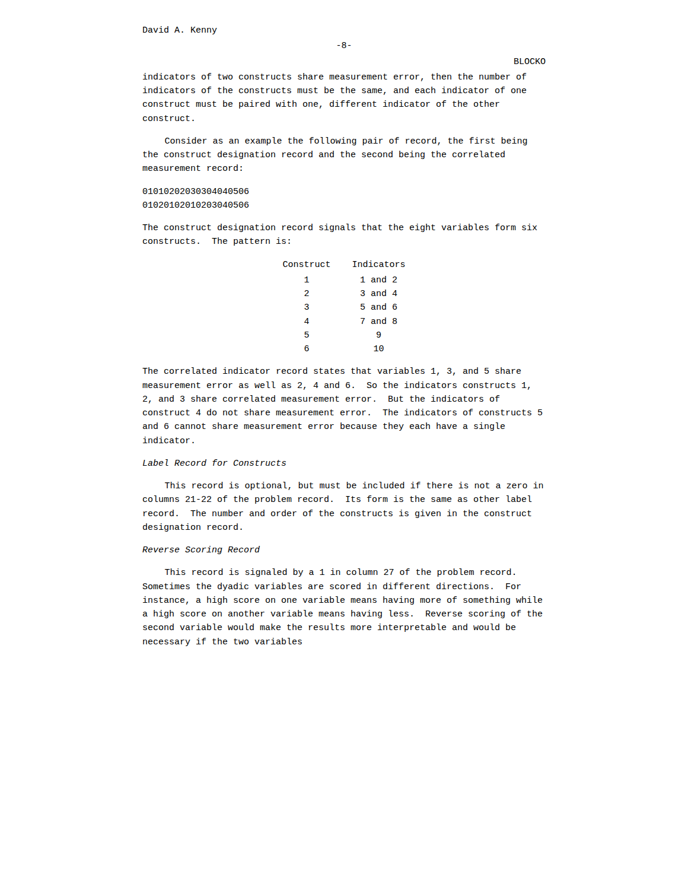David A. Kenny
-8-
BLOCKO
indicators of two constructs share measurement error, then the number of indicators of the constructs must be the same, and each indicator of one construct must be paired with one, different indicator of the other construct.
Consider as an example the following pair of record, the first being the construct designation record and the second being the correlated measurement record:
01010202030304040506 01020102010203040506
The construct designation record signals that the eight variables form six constructs. The pattern is:
| Construct | Indicators |
| --- | --- |
| 1 | 1 and 2 |
| 2 | 3 and 4 |
| 3 | 5 and 6 |
| 4 | 7 and 8 |
| 5 | 9 |
| 6 | 10 |
The correlated indicator record states that variables 1, 3, and 5 share measurement error as well as 2, 4 and 6. So the indicators constructs 1, 2, and 3 share correlated measurement error. But the indicators of construct 4 do not share measurement error. The indicators of constructs 5 and 6 cannot share measurement error because they each have a single indicator.
Label Record for Constructs
This record is optional, but must be included if there is not a zero in columns 21-22 of the problem record. Its form is the same as other label record. The number and order of the constructs is given in the construct designation record.
Reverse Scoring Record
This record is signaled by a 1 in column 27 of the problem record. Sometimes the dyadic variables are scored in different directions. For instance, a high score on one variable means having more of something while a high score on another variable means having less. Reverse scoring of the second variable would make the results more interpretable and would be necessary if the two variables